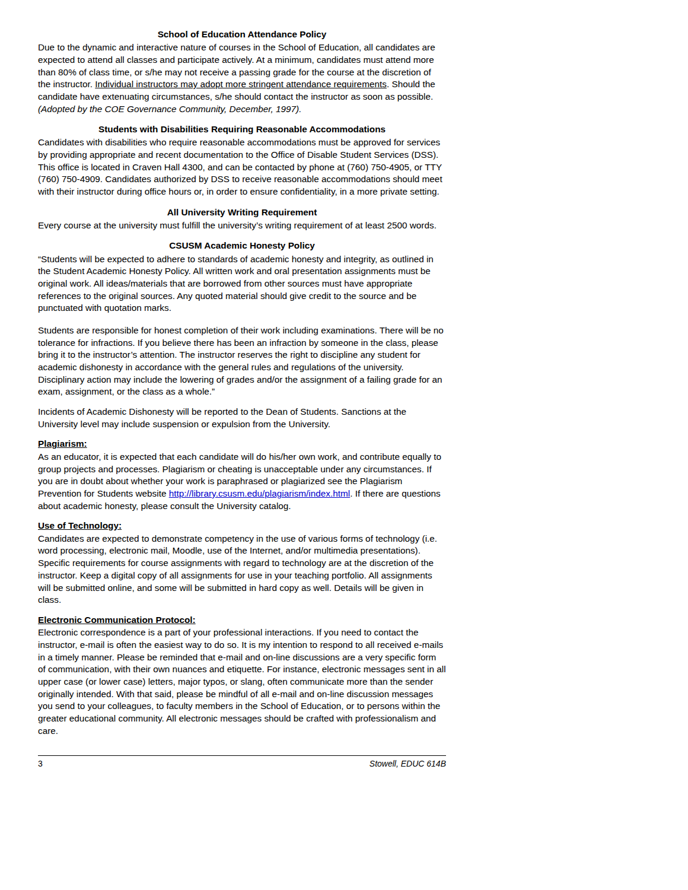School of Education Attendance Policy
Due to the dynamic and interactive nature of courses in the School of Education, all candidates are expected to attend all classes and participate actively. At a minimum, candidates must attend more than 80% of class time, or s/he may not receive a passing grade for the course at the discretion of the instructor. Individual instructors may adopt more stringent attendance requirements. Should the candidate have extenuating circumstances, s/he should contact the instructor as soon as possible. (Adopted by the COE Governance Community, December, 1997).
Students with Disabilities Requiring Reasonable Accommodations
Candidates with disabilities who require reasonable accommodations must be approved for services by providing appropriate and recent documentation to the Office of Disable Student Services (DSS). This office is located in Craven Hall 4300, and can be contacted by phone at (760) 750-4905, or TTY (760) 750-4909. Candidates authorized by DSS to receive reasonable accommodations should meet with their instructor during office hours or, in order to ensure confidentiality, in a more private setting.
All University Writing Requirement
Every course at the university must fulfill the university’s writing requirement of at least 2500 words.
CSUSM Academic Honesty Policy
“Students will be expected to adhere to standards of academic honesty and integrity, as outlined in the Student Academic Honesty Policy. All written work and oral presentation assignments must be original work. All ideas/materials that are borrowed from other sources must have appropriate references to the original sources. Any quoted material should give credit to the source and be punctuated with quotation marks.
Students are responsible for honest completion of their work including examinations. There will be no tolerance for infractions. If you believe there has been an infraction by someone in the class, please bring it to the instructor’s attention. The instructor reserves the right to discipline any student for academic dishonesty in accordance with the general rules and regulations of the university. Disciplinary action may include the lowering of grades and/or the assignment of a failing grade for an exam, assignment, or the class as a whole.”
Incidents of Academic Dishonesty will be reported to the Dean of Students. Sanctions at the University level may include suspension or expulsion from the University.
Plagiarism: As an educator, it is expected that each candidate will do his/her own work, and contribute equally to group projects and processes. Plagiarism or cheating is unacceptable under any circumstances. If you are in doubt about whether your work is paraphrased or plagiarized see the Plagiarism Prevention for Students website http://library.csusm.edu/plagiarism/index.html. If there are questions about academic honesty, please consult the University catalog.
Use of Technology: Candidates are expected to demonstrate competency in the use of various forms of technology (i.e. word processing, electronic mail, Moodle, use of the Internet, and/or multimedia presentations). Specific requirements for course assignments with regard to technology are at the discretion of the instructor. Keep a digital copy of all assignments for use in your teaching portfolio. All assignments will be submitted online, and some will be submitted in hard copy as well. Details will be given in class.
Electronic Communication Protocol: Electronic correspondence is a part of your professional interactions. If you need to contact the instructor, e-mail is often the easiest way to do so. It is my intention to respond to all received e-mails in a timely manner. Please be reminded that e-mail and on-line discussions are a very specific form of communication, with their own nuances and etiquette. For instance, electronic messages sent in all upper case (or lower case) letters, major typos, or slang, often communicate more than the sender originally intended. With that said, please be mindful of all e-mail and on-line discussion messages you send to your colleagues, to faculty members in the School of Education, or to persons within the greater educational community. All electronic messages should be crafted with professionalism and care.
3 Stowell, EDUC 614B